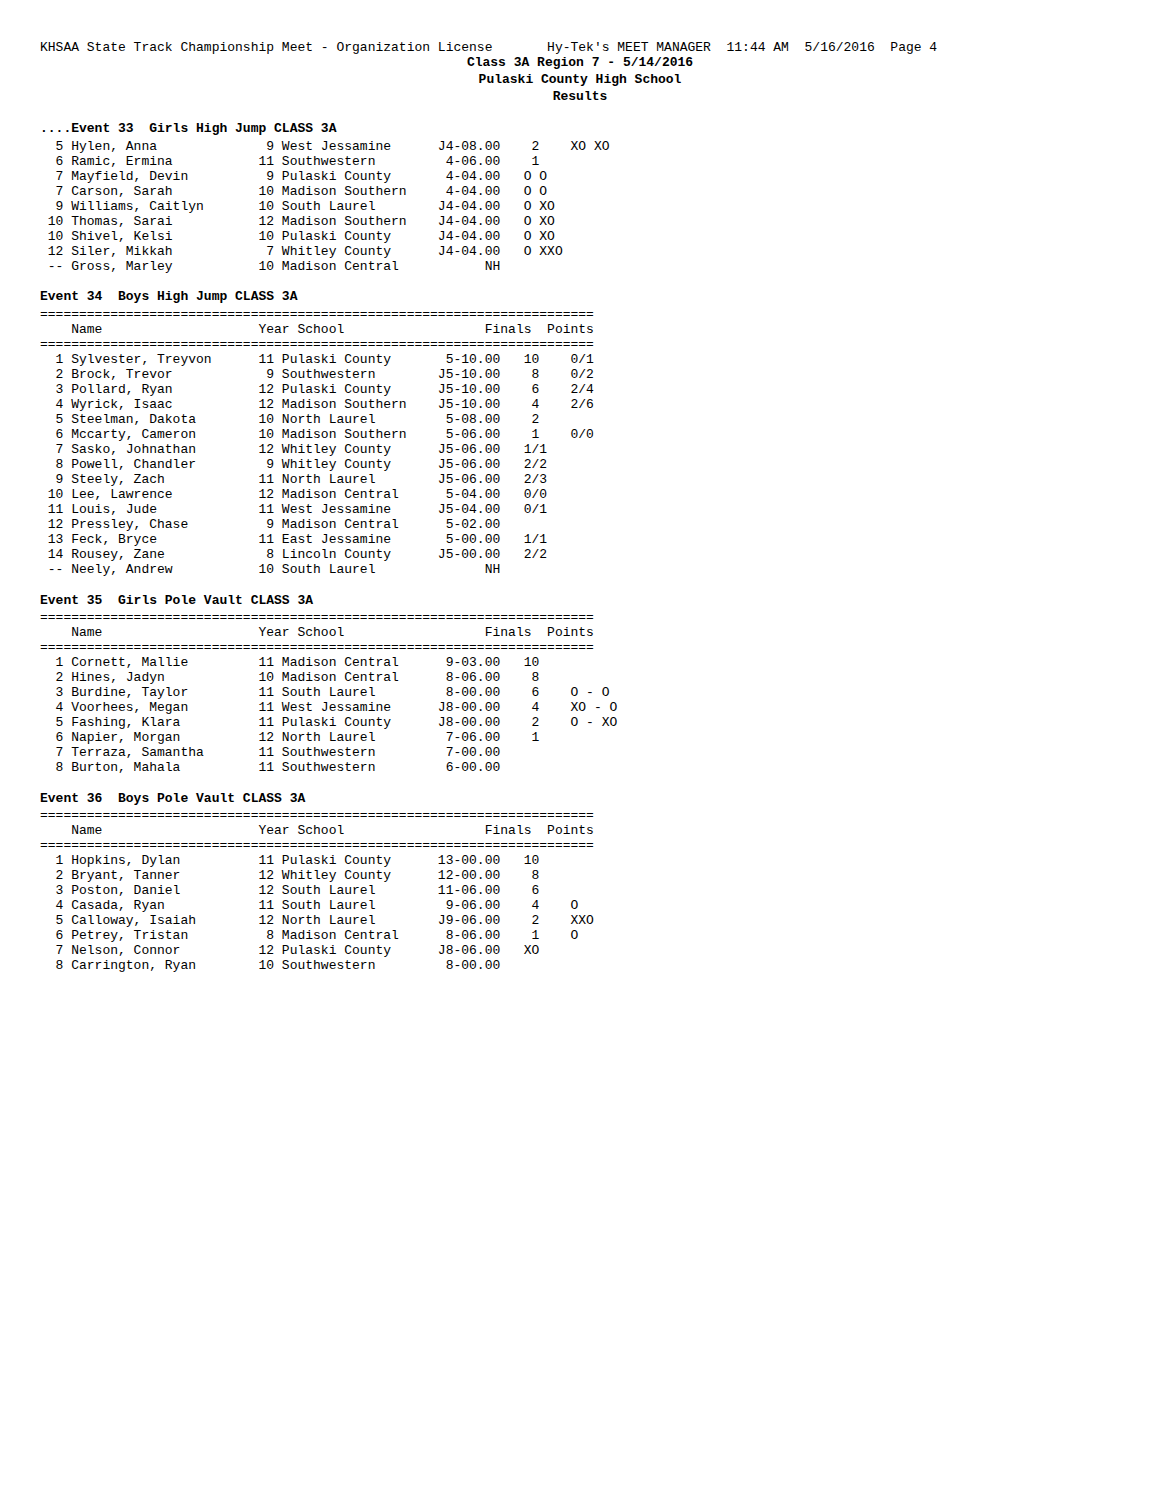KHSAA State Track Championship Meet - Organization License Hy-Tek's MEET MANAGER 11:44 AM 5/16/2016 Page 4
Class 3A Region 7 - 5/14/2016 Pulaski County High School Results
....Event 33 Girls High Jump CLASS 3A
  5 Hylen, Anna              9 West Jessamine      J4-08.00    2    XO XO
  6 Ramic, Ermina           11 Southwestern         4-06.00    1
  7 Mayfield, Devin          9 Pulaski County       4-04.00   O O
  7 Carson, Sarah           10 Madison Southern     4-04.00   O O
  9 Williams, Caitlyn       10 South Laurel        J4-04.00   O XO
 10 Thomas, Sarai           12 Madison Southern    J4-04.00   O XO
 10 Shivel, Kelsi           10 Pulaski County      J4-04.00   O XO
 12 Siler, Mikkah            7 Whitley County      J4-04.00   O XXO
 -- Gross, Marley           10 Madison Central           NH
Event 34 Boys High Jump CLASS 3A
=======================================================================
    Name                    Year School                  Finals  Points
=======================================================================
  1 Sylvester, Treyvon      11 Pulaski County       5-10.00   10    0/1
  2 Brock, Trevor            9 Southwestern        J5-10.00    8    0/2
  3 Pollard, Ryan           12 Pulaski County      J5-10.00    6    2/4
  4 Wyrick, Isaac           12 Madison Southern    J5-10.00    4    2/6
  5 Steelman, Dakota        10 North Laurel         5-08.00    2
  6 Mccarty, Cameron        10 Madison Southern     5-06.00    1    0/0
  7 Sasko, Johnathan        12 Whitley County      J5-06.00   1/1
  8 Powell, Chandler         9 Whitley County      J5-06.00   2/2
  9 Steely, Zach            11 North Laurel        J5-06.00   2/3
 10 Lee, Lawrence           12 Madison Central      5-04.00   0/0
 11 Louis, Jude             11 West Jessamine      J5-04.00   0/1
 12 Pressley, Chase          9 Madison Central      5-02.00
 13 Feck, Bryce             11 East Jessamine       5-00.00   1/1
 14 Rousey, Zane             8 Lincoln County      J5-00.00   2/2
 -- Neely, Andrew           10 South Laurel              NH
Event 35 Girls Pole Vault CLASS 3A
=======================================================================
    Name                    Year School                  Finals  Points
=======================================================================
  1 Cornett, Mallie         11 Madison Central      9-03.00   10
  2 Hines, Jadyn            10 Madison Central      8-06.00    8
  3 Burdine, Taylor         11 South Laurel         8-00.00    6    O - O
  4 Voorhees, Megan         11 West Jessamine      J8-00.00    4    XO - O
  5 Fashing, Klara          11 Pulaski County      J8-00.00    2    O - XO
  6 Napier, Morgan          12 North Laurel         7-06.00    1
  7 Terraza, Samantha       11 Southwestern         7-00.00
  8 Burton, Mahala          11 Southwestern         6-00.00
Event 36 Boys Pole Vault CLASS 3A
=======================================================================
    Name                    Year School                  Finals  Points
=======================================================================
  1 Hopkins, Dylan          11 Pulaski County      13-00.00   10
  2 Bryant, Tanner          12 Whitley County      12-00.00    8
  3 Poston, Daniel          12 South Laurel        11-06.00    6
  4 Casada, Ryan            11 South Laurel         9-06.00    4    O
  5 Calloway, Isaiah        12 North Laurel        J9-06.00    2    XXO
  6 Petrey, Tristan          8 Madison Central      8-06.00    1    O
  7 Nelson, Connor          12 Pulaski County      J8-06.00   XO
  8 Carrington, Ryan        10 Southwestern         8-00.00